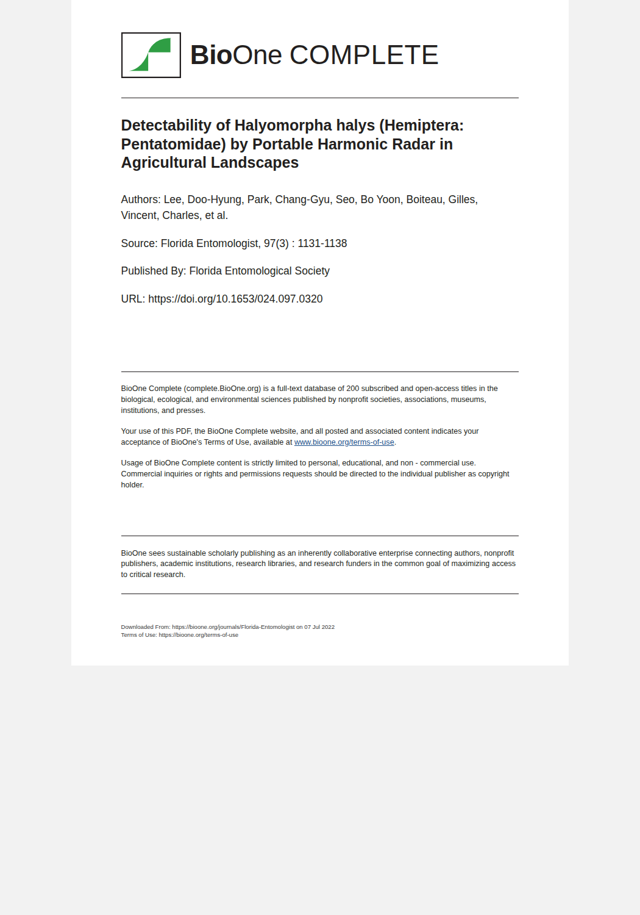BioOne logo mark
Bio One COMPLETE
Detectability of Halyomorpha halys (Hemiptera: Pentatomidae) by Portable Harmonic Radar in Agricultural Landscapes
Authors: Lee, Doo-Hyung, Park, Chang-Gyu, Seo, Bo Yoon, Boiteau, Gilles, Vincent, Charles, et al.
Source: Florida Entomologist, 97(3) : 1131-1138
Published By: Florida Entomological Society
URL: https://doi.org/10.1653/024.097.0320
BioOne Complete (complete.BioOne.org) is a full-text database of 200 subscribed and open-access titles in the biological, ecological, and environmental sciences published by nonprofit societies, associations, museums, institutions, and presses.
Your use of this PDF, the BioOne Complete website, and all posted and associated content indicates your acceptance of BioOne's Terms of Use, available at www.bioone.org/terms-of-use.
Usage of BioOne Complete content is strictly limited to personal, educational, and non - commercial use. Commercial inquiries or rights and permissions requests should be directed to the individual publisher as copyright holder.
BioOne sees sustainable scholarly publishing as an inherently collaborative enterprise connecting authors, nonprofit publishers, academic institutions, research libraries, and research funders in the common goal of maximizing access to critical research.
Downloaded From: https://bioone.org/journals/Florida-Entomologist on 07 Jul 2022
Terms of Use: https://bioone.org/terms-of-use